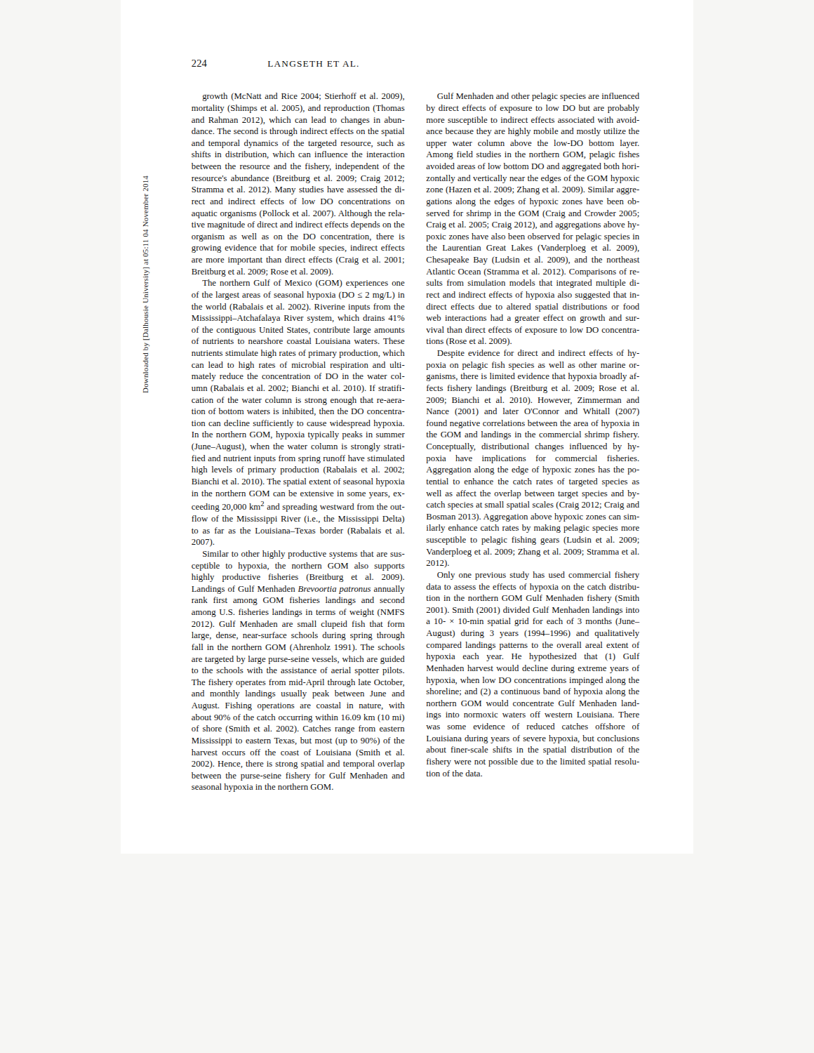Downloaded by [Dalhousie University] at 05:11 04 November 2014
224 Langseth et al.
growth (McNatt and Rice 2004; Stierhoff et al. 2009), mortality (Shimps et al. 2005), and reproduction (Thomas and Rahman 2012), which can lead to changes in abundance. The second is through indirect effects on the spatial and temporal dynamics of the targeted resource, such as shifts in distribution, which can influence the interaction between the resource and the fishery, independent of the resource's abundance (Breitburg et al. 2009; Craig 2012; Stramma et al. 2012). Many studies have assessed the direct and indirect effects of low DO concentrations on aquatic organisms (Pollock et al. 2007). Although the relative magnitude of direct and indirect effects depends on the organism as well as on the DO concentration, there is growing evidence that for mobile species, indirect effects are more important than direct effects (Craig et al. 2001; Breitburg et al. 2009; Rose et al. 2009).
The northern Gulf of Mexico (GOM) experiences one of the largest areas of seasonal hypoxia (DO ≤ 2 mg/L) in the world (Rabalais et al. 2002). Riverine inputs from the Mississippi–Atchafalaya River system, which drains 41% of the contiguous United States, contribute large amounts of nutrients to nearshore coastal Louisiana waters. These nutrients stimulate high rates of primary production, which can lead to high rates of microbial respiration and ultimately reduce the concentration of DO in the water column (Rabalais et al. 2002; Bianchi et al. 2010). If stratification of the water column is strong enough that re-aeration of bottom waters is inhibited, then the DO concentration can decline sufficiently to cause widespread hypoxia. In the northern GOM, hypoxia typically peaks in summer (June–August), when the water column is strongly stratified and nutrient inputs from spring runoff have stimulated high levels of primary production (Rabalais et al. 2002; Bianchi et al. 2010). The spatial extent of seasonal hypoxia in the northern GOM can be extensive in some years, exceeding 20,000 km2 and spreading westward from the outflow of the Mississippi River (i.e., the Mississippi Delta) to as far as the Louisiana–Texas border (Rabalais et al. 2007).
Similar to other highly productive systems that are susceptible to hypoxia, the northern GOM also supports highly productive fisheries (Breitburg et al. 2009). Landings of Gulf Menhaden Brevoortia patronus annually rank first among GOM fisheries landings and second among U.S. fisheries landings in terms of weight (NMFS 2012). Gulf Menhaden are small clupeid fish that form large, dense, near-surface schools during spring through fall in the northern GOM (Ahrenholz 1991). The schools are targeted by large purse-seine vessels, which are guided to the schools with the assistance of aerial spotter pilots. The fishery operates from mid-April through late October, and monthly landings usually peak between June and August. Fishing operations are coastal in nature, with about 90% of the catch occurring within 16.09 km (10 mi) of shore (Smith et al. 2002). Catches range from eastern Mississippi to eastern Texas, but most (up to 90%) of the harvest occurs off the coast of Louisiana (Smith et al. 2002). Hence, there is strong spatial and temporal overlap between the purse-seine fishery for Gulf Menhaden and seasonal hypoxia in the northern GOM.
Gulf Menhaden and other pelagic species are influenced by direct effects of exposure to low DO but are probably more susceptible to indirect effects associated with avoidance because they are highly mobile and mostly utilize the upper water column above the low-DO bottom layer. Among field studies in the northern GOM, pelagic fishes avoided areas of low bottom DO and aggregated both horizontally and vertically near the edges of the GOM hypoxic zone (Hazen et al. 2009; Zhang et al. 2009). Similar aggregations along the edges of hypoxic zones have been observed for shrimp in the GOM (Craig and Crowder 2005; Craig et al. 2005; Craig 2012), and aggregations above hypoxic zones have also been observed for pelagic species in the Laurentian Great Lakes (Vanderploeg et al. 2009), Chesapeake Bay (Ludsin et al. 2009), and the northeast Atlantic Ocean (Stramma et al. 2012). Comparisons of results from simulation models that integrated multiple direct and indirect effects of hypoxia also suggested that indirect effects due to altered spatial distributions or food web interactions had a greater effect on growth and survival than direct effects of exposure to low DO concentrations (Rose et al. 2009).
Despite evidence for direct and indirect effects of hypoxia on pelagic fish species as well as other marine organisms, there is limited evidence that hypoxia broadly affects fishery landings (Breitburg et al. 2009; Rose et al. 2009; Bianchi et al. 2010). However, Zimmerman and Nance (2001) and later O'Connor and Whitall (2007) found negative correlations between the area of hypoxia in the GOM and landings in the commercial shrimp fishery. Conceptually, distributional changes influenced by hypoxia have implications for commercial fisheries. Aggregation along the edge of hypoxic zones has the potential to enhance the catch rates of targeted species as well as affect the overlap between target species and bycatch species at small spatial scales (Craig 2012; Craig and Bosman 2013). Aggregation above hypoxic zones can similarly enhance catch rates by making pelagic species more susceptible to pelagic fishing gears (Ludsin et al. 2009; Vanderploeg et al. 2009; Zhang et al. 2009; Stramma et al. 2012).
Only one previous study has used commercial fishery data to assess the effects of hypoxia on the catch distribution in the northern GOM Gulf Menhaden fishery (Smith 2001). Smith (2001) divided Gulf Menhaden landings into a 10- × 10-min spatial grid for each of 3 months (June–August) during 3 years (1994–1996) and qualitatively compared landings patterns to the overall areal extent of hypoxia each year. He hypothesized that (1) Gulf Menhaden harvest would decline during extreme years of hypoxia, when low DO concentrations impinged along the shoreline; and (2) a continuous band of hypoxia along the northern GOM would concentrate Gulf Menhaden landings into normoxic waters off western Louisiana. There was some evidence of reduced catches offshore of Louisiana during years of severe hypoxia, but conclusions about finer-scale shifts in the spatial distribution of the fishery were not possible due to the limited spatial resolution of the data.